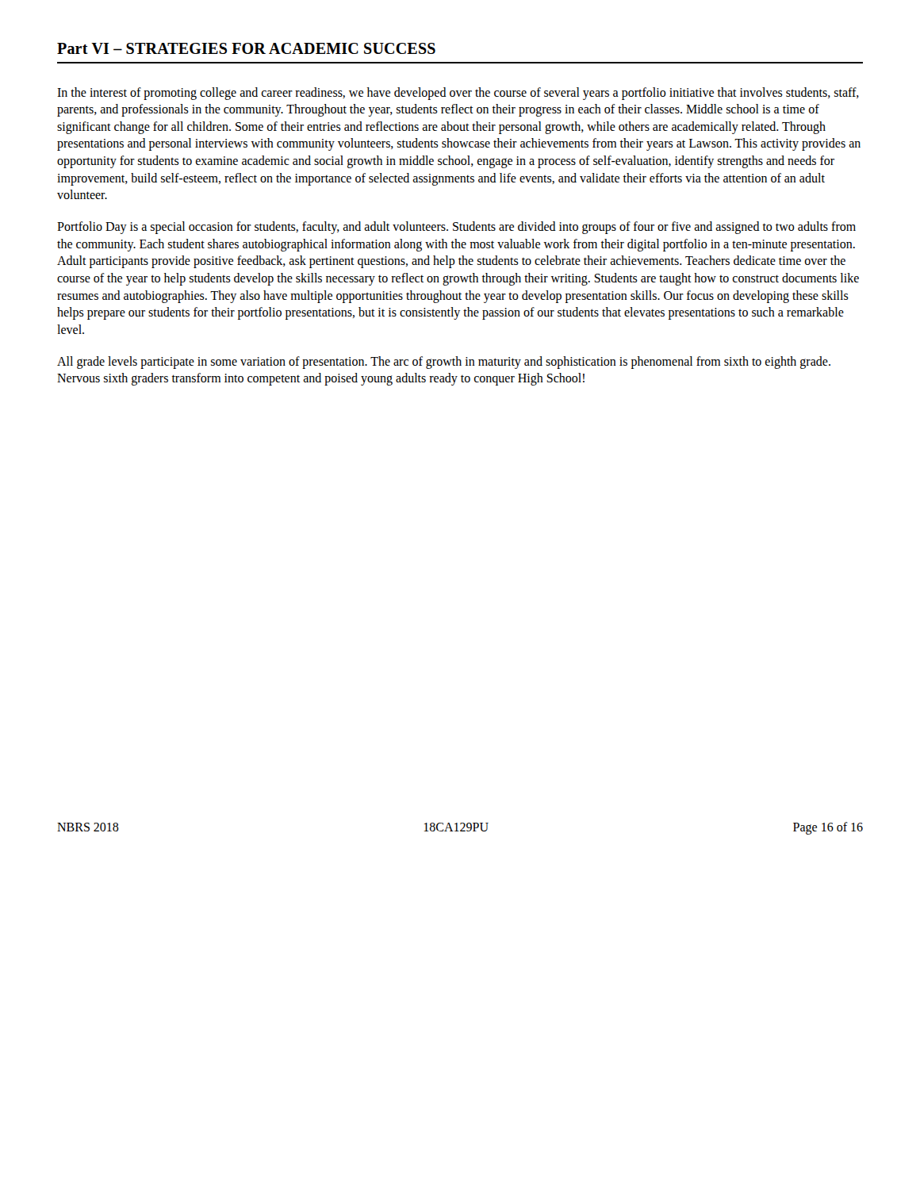Part VI – STRATEGIES FOR ACADEMIC SUCCESS
In the interest of promoting college and career readiness, we have developed over the course of several years a portfolio initiative that involves students, staff, parents, and professionals in the community. Throughout the year, students reflect on their progress in each of their classes. Middle school is a time of significant change for all children. Some of their entries and reflections are about their personal growth, while others are academically related. Through presentations and personal interviews with community volunteers, students showcase their achievements from their years at Lawson. This activity provides an opportunity for students to examine academic and social growth in middle school, engage in a process of self-evaluation, identify strengths and needs for improvement, build self-esteem, reflect on the importance of selected assignments and life events, and validate their efforts via the attention of an adult volunteer.
Portfolio Day is a special occasion for students, faculty, and adult volunteers. Students are divided into groups of four or five and assigned to two adults from the community. Each student shares autobiographical information along with the most valuable work from their digital portfolio in a ten-minute presentation. Adult participants provide positive feedback, ask pertinent questions, and help the students to celebrate their achievements. Teachers dedicate time over the course of the year to help students develop the skills necessary to reflect on growth through their writing. Students are taught how to construct documents like resumes and autobiographies. They also have multiple opportunities throughout the year to develop presentation skills. Our focus on developing these skills helps prepare our students for their portfolio presentations, but it is consistently the passion of our students that elevates presentations to such a remarkable level.
All grade levels participate in some variation of presentation. The arc of growth in maturity and sophistication is phenomenal from sixth to eighth grade. Nervous sixth graders transform into competent and poised young adults ready to conquer High School!
NBRS 2018 18CA129PU Page 16 of 16